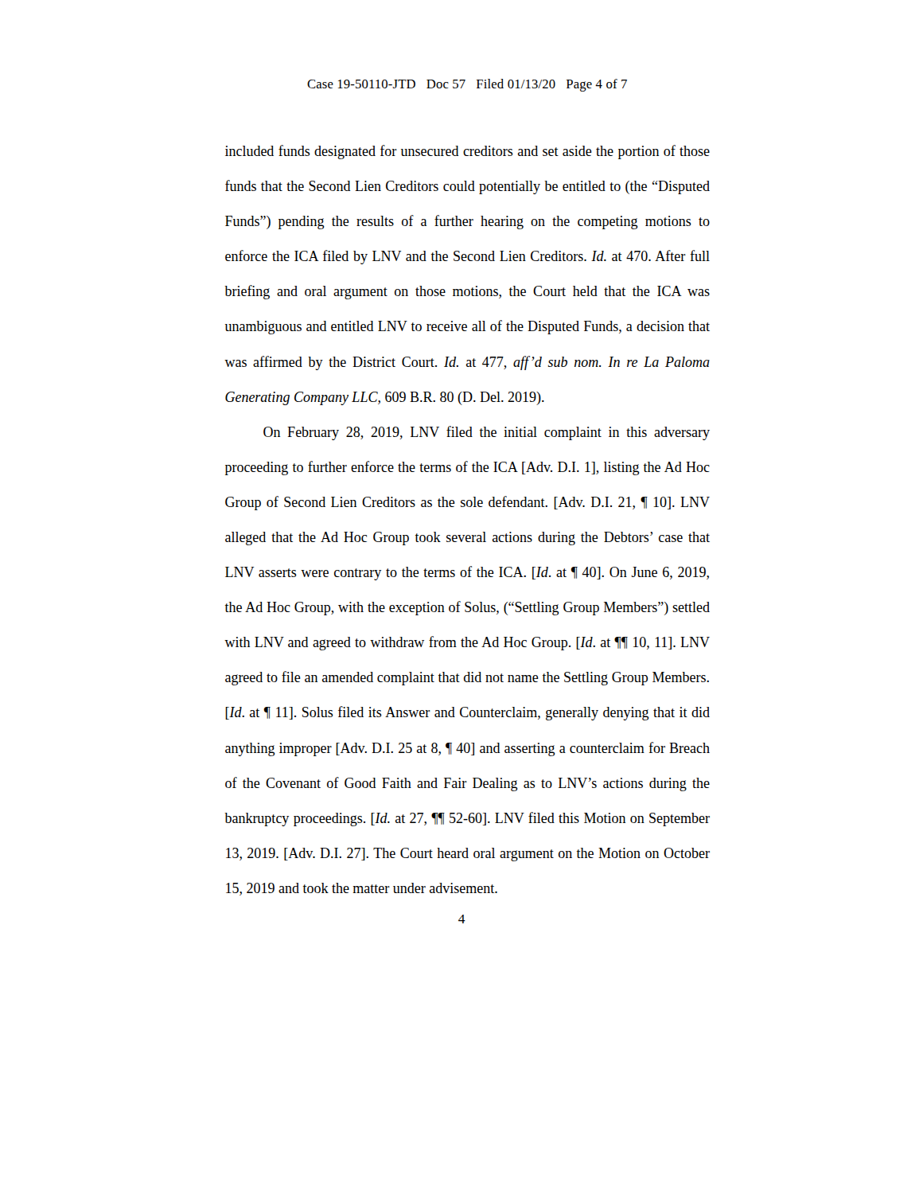Case 19-50110-JTD Doc 57 Filed 01/13/20 Page 4 of 7
included funds designated for unsecured creditors and set aside the portion of those funds that the Second Lien Creditors could potentially be entitled to (the “Disputed Funds”) pending the results of a further hearing on the competing motions to enforce the ICA filed by LNV and the Second Lien Creditors. Id. at 470. After full briefing and oral argument on those motions, the Court held that the ICA was unambiguous and entitled LNV to receive all of the Disputed Funds, a decision that was affirmed by the District Court. Id. at 477, aff’d sub nom. In re La Paloma Generating Company LLC, 609 B.R. 80 (D. Del. 2019).
On February 28, 2019, LNV filed the initial complaint in this adversary proceeding to further enforce the terms of the ICA [Adv. D.I. 1], listing the Ad Hoc Group of Second Lien Creditors as the sole defendant. [Adv. D.I. 21, ¶ 10]. LNV alleged that the Ad Hoc Group took several actions during the Debtors’ case that LNV asserts were contrary to the terms of the ICA. [Id. at ¶ 40]. On June 6, 2019, the Ad Hoc Group, with the exception of Solus, (“Settling Group Members”) settled with LNV and agreed to withdraw from the Ad Hoc Group. [Id. at ¶¶ 10, 11]. LNV agreed to file an amended complaint that did not name the Settling Group Members. [Id. at ¶ 11]. Solus filed its Answer and Counterclaim, generally denying that it did anything improper [Adv. D.I. 25 at 8, ¶ 40] and asserting a counterclaim for Breach of the Covenant of Good Faith and Fair Dealing as to LNV’s actions during the bankruptcy proceedings. [Id. at 27, ¶¶ 52-60]. LNV filed this Motion on September 13, 2019. [Adv. D.I. 27]. The Court heard oral argument on the Motion on October 15, 2019 and took the matter under advisement.
4